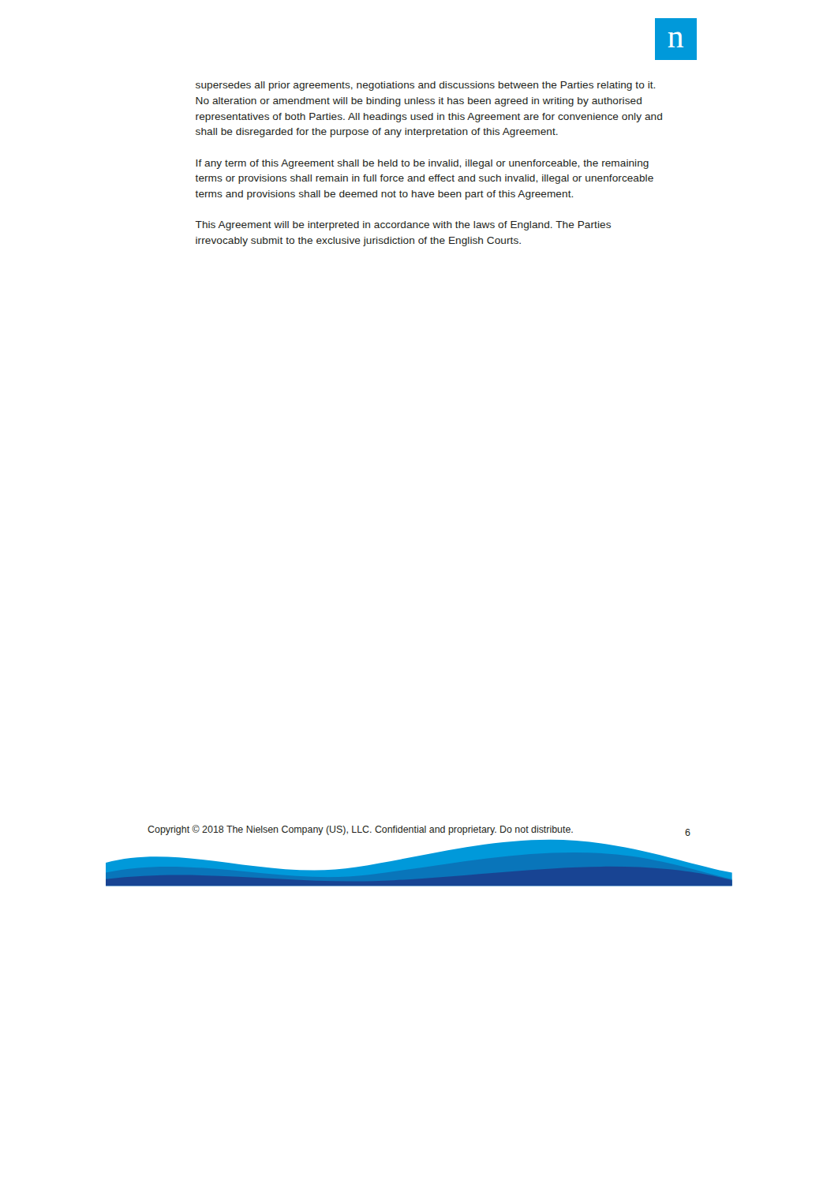n
supersedes all prior agreements, negotiations and discussions between the Parties relating to it. No alteration or amendment will be binding unless it has been agreed in writing by authorised representatives of both Parties. All headings used in this Agreement are for convenience only and shall be disregarded for the purpose of any interpretation of this Agreement.
If any term of this Agreement shall be held to be invalid, illegal or unenforceable, the remaining terms or provisions shall remain in full force and effect and such invalid, illegal or unenforceable terms and provisions shall be deemed not to have been part of this Agreement.
This Agreement will be interpreted in accordance with the laws of England. The Parties irrevocably submit to the exclusive jurisdiction of the English Courts.
Copyright © 2018 The Nielsen Company (US), LLC. Confidential and proprietary. Do not distribute.
6